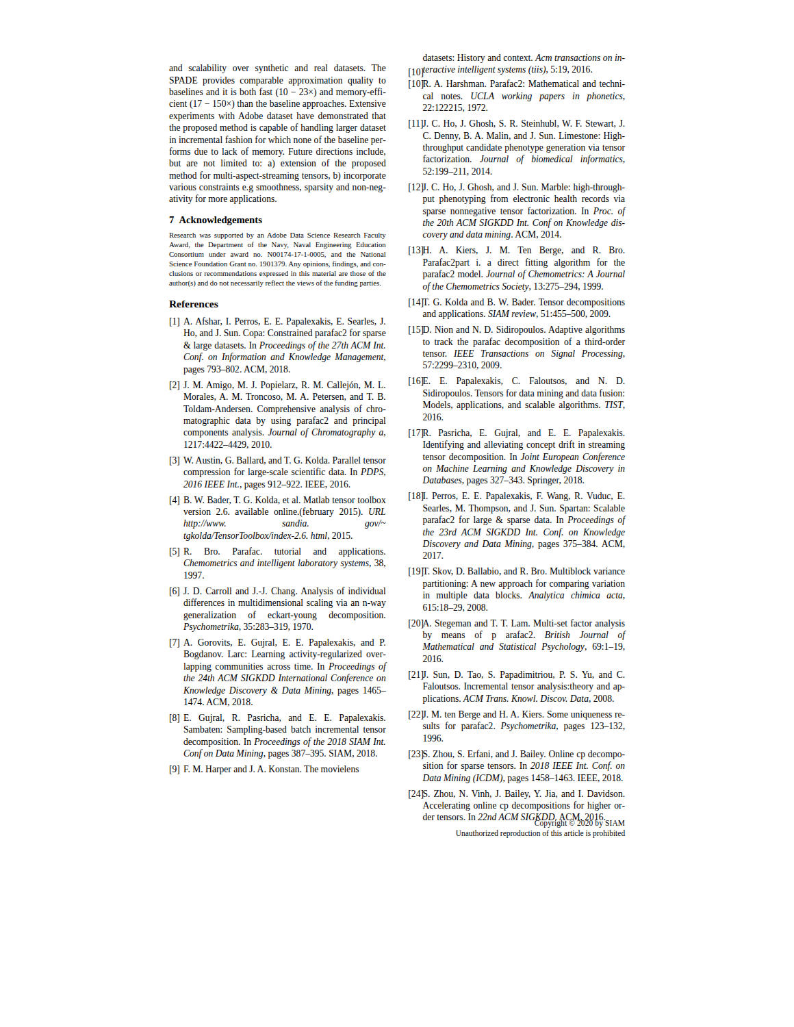and scalability over synthetic and real datasets. The SPADE provides comparable approximation quality to baselines and it is both fast (10 − 23×) and memory-efficient (17 − 150×) than the baseline approaches. Extensive experiments with Adobe dataset have demonstrated that the proposed method is capable of handling larger dataset in incremental fashion for which none of the baseline performs due to lack of memory. Future directions include, but are not limited to: a) extension of the proposed method for multi-aspect-streaming tensors, b) incorporate various constraints e.g smoothness, sparsity and non-negativity for more applications.
7 Acknowledgements
Research was supported by an Adobe Data Science Research Faculty Award, the Department of the Navy, Naval Engineering Education Consortium under award no. N00174-17-1-0005, and the National Science Foundation Grant no. 1901379. Any opinions, findings, and conclusions or recommendations expressed in this material are those of the author(s) and do not necessarily reflect the views of the funding parties.
References
A. Afshar, I. Perros, E. E. Papalexakis, E. Searles, J. Ho, and J. Sun. Copa: Constrained parafac2 for sparse & large datasets. In Proceedings of the 27th ACM Int. Conf. on Information and Knowledge Management, pages 793–802. ACM, 2018.
J. M. Amigo, M. J. Popielarz, R. M. Callejón, M. L. Morales, A. M. Troncoso, M. A. Petersen, and T. B. Toldam-Andersen. Comprehensive analysis of chromatographic data by using parafac2 and principal components analysis. Journal of Chromatography a, 1217:4422–4429, 2010.
W. Austin, G. Ballard, and T. G. Kolda. Parallel tensor compression for large-scale scientific data. In PDPS, 2016 IEEE Int., pages 912–922. IEEE, 2016.
B. W. Bader, T. G. Kolda, et al. Matlab tensor toolbox version 2.6. available online.(february 2015). URL http://www. sandia. gov/~ tgkolda/TensorToolbox/index-2.6. html, 2015.
R. Bro. Parafac. tutorial and applications. Chemometrics and intelligent laboratory systems, 38, 1997.
J. D. Carroll and J.-J. Chang. Analysis of individual differences in multidimensional scaling via an n-way generalization of eckart-young decomposition. Psychometrika, 35:283–319, 1970.
A. Gorovits, E. Gujral, E. E. Papalexakis, and P. Bogdanov. Larc: Learning activity-regularized overlapping communities across time. In Proceedings of the 24th ACM SIGKDD International Conference on Knowledge Discovery & Data Mining, pages 1465–1474. ACM, 2018.
E. Gujral, R. Pasricha, and E. E. Papalexakis. Sambaten: Sampling-based batch incremental tensor decomposition. In Proceedings of the 2018 SIAM Int. Conf on Data Mining, pages 387–395. SIAM, 2018.
F. M. Harper and J. A. Konstan. The movielens
datasets: History and context. Acm transactions on interactive intelligent systems (tiis), 5:19, 2016.
R. A. Harshman. Parafac2: Mathematical and technical notes. UCLA working papers in phonetics, 22:122215, 1972.
J. C. Ho, J. Ghosh, S. R. Steinhubl, W. F. Stewart, J. C. Denny, B. A. Malin, and J. Sun. Limestone: High-throughput candidate phenotype generation via tensor factorization. Journal of biomedical informatics, 52:199–211, 2014.
J. C. Ho, J. Ghosh, and J. Sun. Marble: high-throughput phenotyping from electronic health records via sparse nonnegative tensor factorization. In Proc. of the 20th ACM SIGKDD Int. Conf on Knowledge discovery and data mining. ACM, 2014.
H. A. Kiers, J. M. Ten Berge, and R. Bro. Parafac2part i. a direct fitting algorithm for the parafac2 model. Journal of Chemometrics: A Journal of the Chemometrics Society, 13:275–294, 1999.
T. G. Kolda and B. W. Bader. Tensor decompositions and applications. SIAM review, 51:455–500, 2009.
D. Nion and N. D. Sidiropoulos. Adaptive algorithms to track the parafac decomposition of a third-order tensor. IEEE Transactions on Signal Processing, 57:2299–2310, 2009.
E. E. Papalexakis, C. Faloutsos, and N. D. Sidiropoulos. Tensors for data mining and data fusion: Models, applications, and scalable algorithms. TIST, 2016.
R. Pasricha, E. Gujral, and E. E. Papalexakis. Identifying and alleviating concept drift in streaming tensor decomposition. In Joint European Conference on Machine Learning and Knowledge Discovery in Databases, pages 327–343. Springer, 2018.
I. Perros, E. E. Papalexakis, F. Wang, R. Vuduc, E. Searles, M. Thompson, and J. Sun. Spartan: Scalable parafac2 for large & sparse data. In Proceedings of the 23rd ACM SIGKDD Int. Conf. on Knowledge Discovery and Data Mining, pages 375–384. ACM, 2017.
T. Skov, D. Ballabio, and R. Bro. Multiblock variance partitioning: A new approach for comparing variation in multiple data blocks. Analytica chimica acta, 615:18–29, 2008.
A. Stegeman and T. T. Lam. Multi-set factor analysis by means of p arafac2. British Journal of Mathematical and Statistical Psychology, 69:1–19, 2016.
J. Sun, D. Tao, S. Papadimitriou, P. S. Yu, and C. Faloutsos. Incremental tensor analysis:theory and applications. ACM Trans. Knowl. Discov. Data, 2008.
J. M. ten Berge and H. A. Kiers. Some uniqueness results for parafac2. Psychometrika, pages 123–132, 1996.
S. Zhou, S. Erfani, and J. Bailey. Online cp decomposition for sparse tensors. In 2018 IEEE Int. Conf. on Data Mining (ICDM), pages 1458–1463. IEEE, 2018.
S. Zhou, N. Vinh, J. Bailey, Y. Jia, and I. Davidson. Accelerating online cp decompositions for higher order tensors. In 22nd ACM SIGKDD. ACM, 2016.
Copyright © 2020 by SIAM
Unauthorized reproduction of this article is prohibited